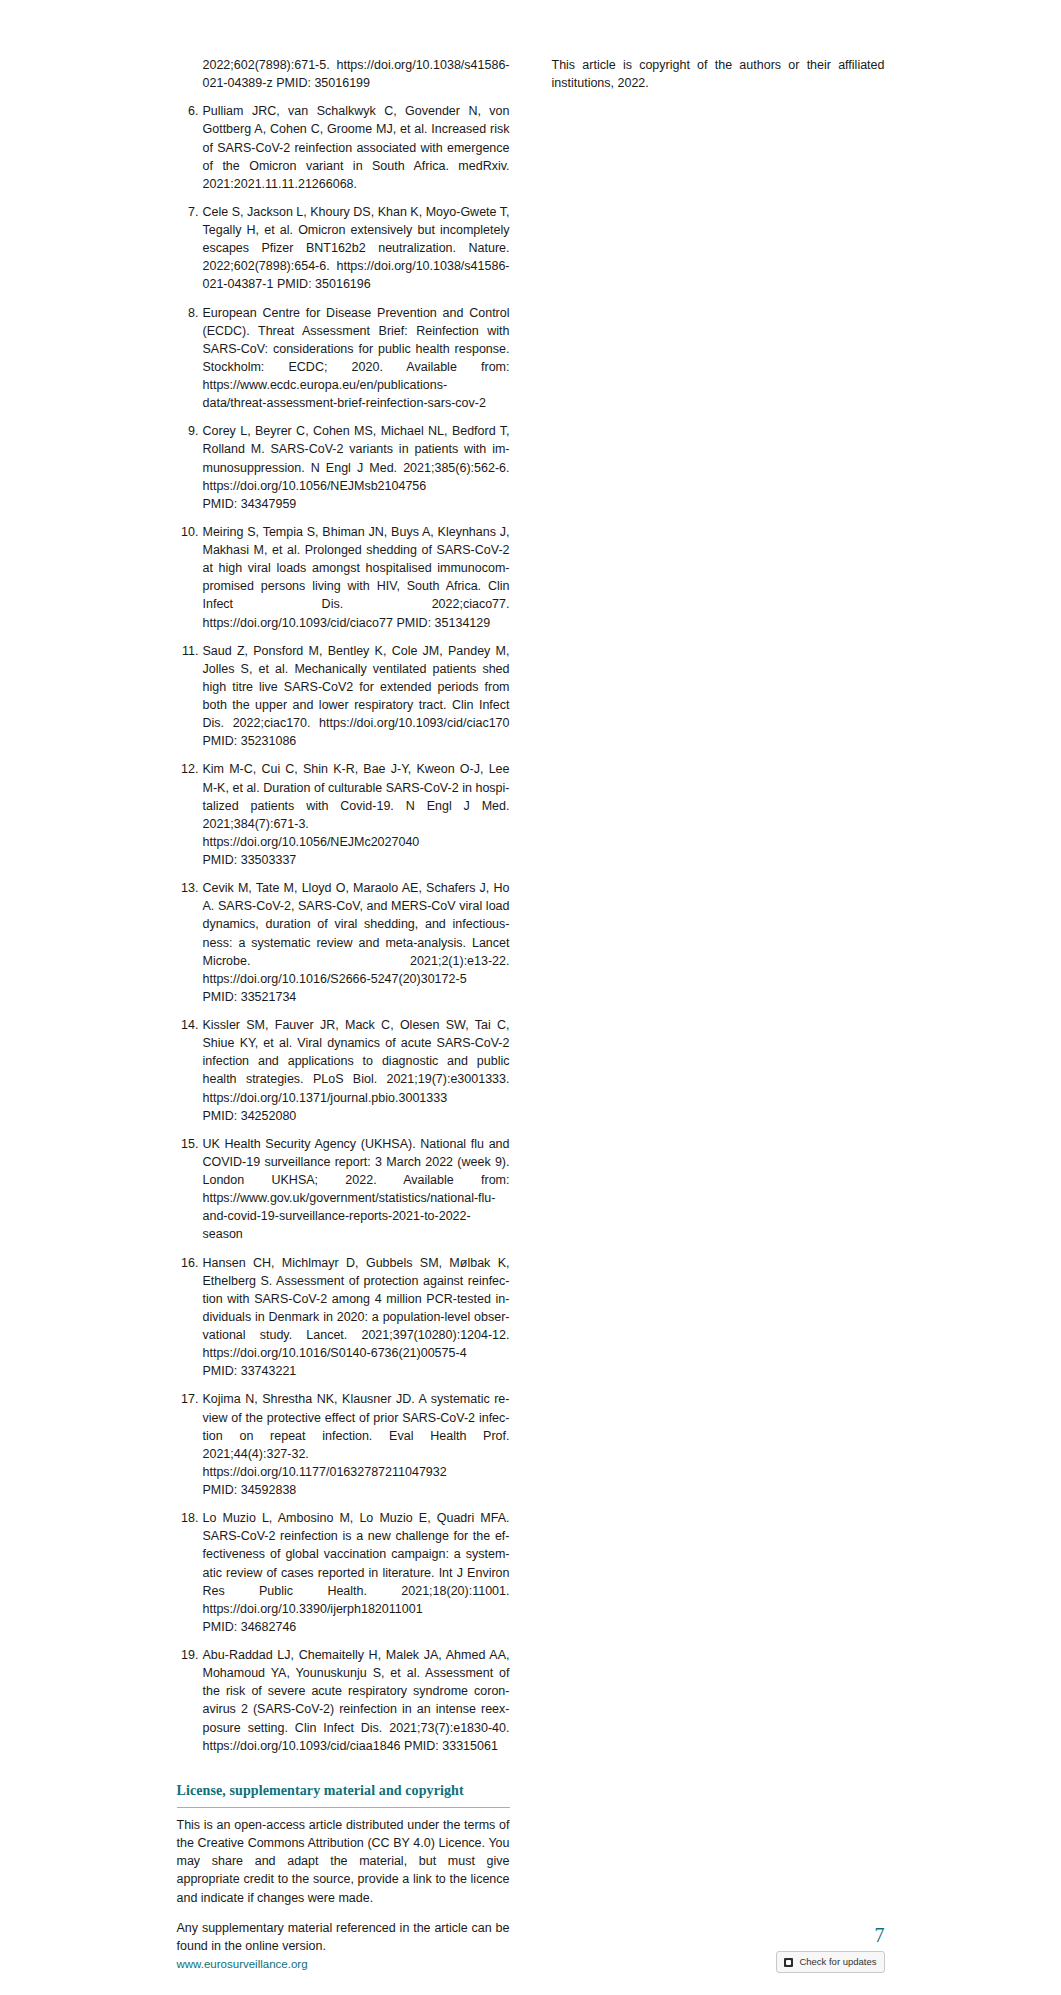2022;602(7898):671-5. https://doi.org/10.1038/s41586-021-04389-z PMID: 35016199
Pulliam JRC, van Schalkwyk C, Govender N, von Gottberg A, Cohen C, Groome MJ, et al. Increased risk of SARS-CoV-2 reinfection associated with emergence of the Omicron variant in South Africa. medRxiv. 2021:2021.11.11.21266068.
Cele S, Jackson L, Khoury DS, Khan K, Moyo-Gwete T, Tegally H, et al. Omicron extensively but incompletely escapes Pfizer BNT162b2 neutralization. Nature. 2022;602(7898):654-6. https://doi.org/10.1038/s41586-021-04387-1 PMID: 35016196
European Centre for Disease Prevention and Control (ECDC). Threat Assessment Brief: Reinfection with SARS-CoV: considerations for public health response. Stockholm: ECDC; 2020. Available from: https://www.ecdc.europa.eu/en/publications-data/threat-assessment-brief-reinfection-sars-cov-2
Corey L, Beyrer C, Cohen MS, Michael NL, Bedford T, Rolland M. SARS-CoV-2 variants in patients with immunosuppression. N Engl J Med. 2021;385(6):562-6. https://doi.org/10.1056/NEJMsb2104756 PMID: 34347959
Meiring S, Tempia S, Bhiman JN, Buys A, Kleynhans J, Makhasi M, et al. Prolonged shedding of SARS-CoV-2 at high viral loads amongst hospitalised immunocompromised persons living with HIV, South Africa. Clin Infect Dis. 2022;ciaco77. https://doi.org/10.1093/cid/ciaco77 PMID: 35134129
Saud Z, Ponsford M, Bentley K, Cole JM, Pandey M, Jolles S, et al. Mechanically ventilated patients shed high titre live SARS-CoV2 for extended periods from both the upper and lower respiratory tract. Clin Infect Dis. 2022;ciac170. https://doi.org/10.1093/cid/ciac170 PMID: 35231086
Kim M-C, Cui C, Shin K-R, Bae J-Y, Kweon O-J, Lee M-K, et al. Duration of culturable SARS-CoV-2 in hospitalized patients with Covid-19. N Engl J Med. 2021;384(7):671-3. https://doi.org/10.1056/NEJMc2027040 PMID: 33503337
Cevik M, Tate M, Lloyd O, Maraolo AE, Schafers J, Ho A. SARS-CoV-2, SARS-CoV, and MERS-CoV viral load dynamics, duration of viral shedding, and infectiousness: a systematic review and meta-analysis. Lancet Microbe. 2021;2(1):e13-22. https://doi.org/10.1016/S2666-5247(20)30172-5 PMID: 33521734
Kissler SM, Fauver JR, Mack C, Olesen SW, Tai C, Shiue KY, et al. Viral dynamics of acute SARS-CoV-2 infection and applications to diagnostic and public health strategies. PLoS Biol. 2021;19(7):e3001333. https://doi.org/10.1371/journal.pbio.3001333 PMID: 34252080
UK Health Security Agency (UKHSA). National flu and COVID-19 surveillance report: 3 March 2022 (week 9). London UKHSA; 2022. Available from: https://www.gov.uk/government/statistics/national-flu-and-covid-19-surveillance-reports-2021-to-2022-season
Hansen CH, Michlmayr D, Gubbels SM, Mølbak K, Ethelberg S. Assessment of protection against reinfection with SARS-CoV-2 among 4 million PCR-tested individuals in Denmark in 2020: a population-level observational study. Lancet. 2021;397(10280):1204-12. https://doi.org/10.1016/S0140-6736(21)00575-4 PMID: 33743221
Kojima N, Shrestha NK, Klausner JD. A systematic review of the protective effect of prior SARS-CoV-2 infection on repeat infection. Eval Health Prof. 2021;44(4):327-32. https://doi.org/10.1177/01632787211047932 PMID: 34592838
Lo Muzio L, Ambosino M, Lo Muzio E, Quadri MFA. SARS-CoV-2 reinfection is a new challenge for the effectiveness of global vaccination campaign: a systematic review of cases reported in literature. Int J Environ Res Public Health. 2021;18(20):11001. https://doi.org/10.3390/ijerph182011001 PMID: 34682746
Abu-Raddad LJ, Chemaitelly H, Malek JA, Ahmed AA, Mohamoud YA, Younuskunju S, et al. Assessment of the risk of severe acute respiratory syndrome coronavirus 2 (SARS-CoV-2) reinfection in an intense reexposure setting. Clin Infect Dis. 2021;73(7):e1830-40. https://doi.org/10.1093/cid/ciaa1846 PMID: 33315061
License, supplementary material and copyright
This is an open-access article distributed under the terms of the Creative Commons Attribution (CC BY 4.0) Licence. You may share and adapt the material, but must give appropriate credit to the source, provide a link to the licence and indicate if changes were made.
Any supplementary material referenced in the article can be found in the online version.
This article is copyright of the authors or their affiliated institutions, 2022.
www.eurosurveillance.org
7
Check for updates